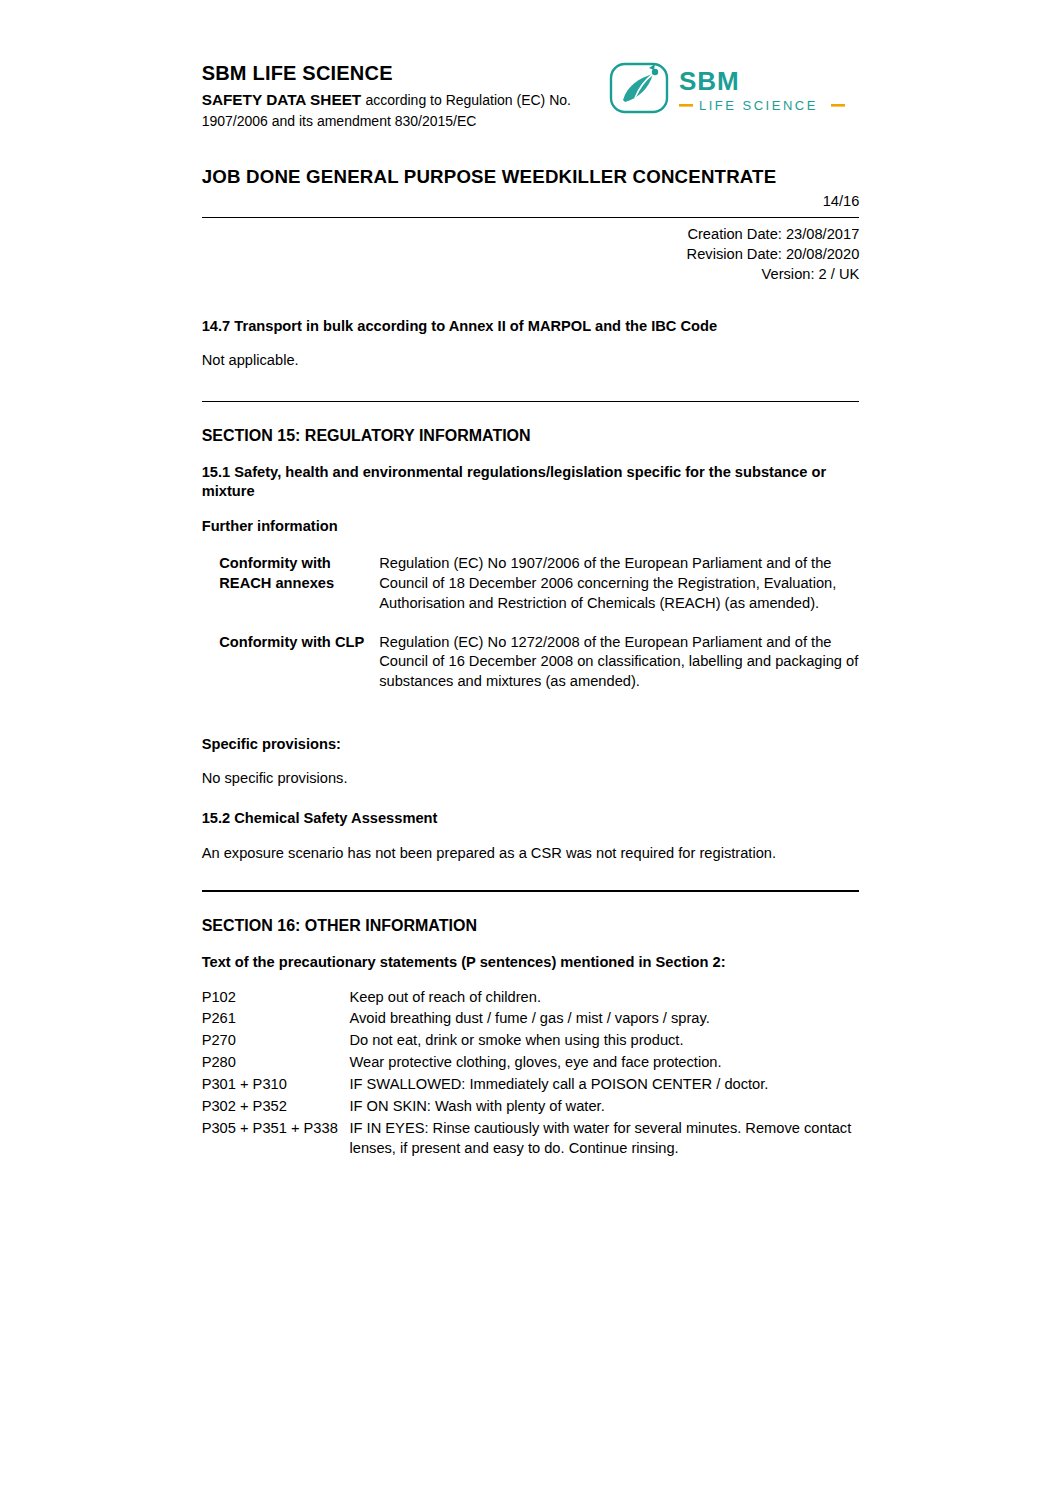SBM LIFE SCIENCE
SAFETY DATA SHEET according to Regulation (EC) No. 1907/2006 and its amendment 830/2015/EC
SBM LIFE SCIENCE
JOB DONE GENERAL PURPOSE WEEDKILLER CONCENTRATE
14/16
Creation Date: 23/08/2017
Revision Date: 20/08/2020
Version: 2 / UK
14.7 Transport in bulk according to Annex II of MARPOL and the IBC Code
Not applicable.
SECTION 15: REGULATORY INFORMATION
15.1 Safety, health and environmental regulations/legislation specific for the substance or mixture
Further information
| Conformity with REACH annexes | Regulation (EC) No 1907/2006 of the European Parliament and of the Council of 18 December 2006 concerning the Registration, Evaluation, Authorisation and Restriction of Chemicals (REACH) (as amended). |
| Conformity with CLP | Regulation (EC) No 1272/2008 of the European Parliament and of the Council of 16 December 2008 on classification, labelling and packaging of substances and mixtures (as amended). |
Specific provisions:
No specific provisions.
15.2 Chemical Safety Assessment
An exposure scenario has not been prepared as a CSR was not required for registration.
SECTION 16: OTHER INFORMATION
Text of the precautionary statements (P sentences) mentioned in Section 2:
| P102 | Keep out of reach of children. |
| P261 | Avoid breathing dust / fume / gas / mist / vapors / spray. |
| P270 | Do not eat, drink or smoke when using this product. |
| P280 | Wear protective clothing, gloves, eye and face protection. |
| P301 + P310 | IF SWALLOWED: Immediately call a POISON CENTER / doctor. |
| P302 + P352 | IF ON SKIN: Wash with plenty of water. |
| P305 + P351 + P338 | IF IN EYES: Rinse cautiously with water for several minutes. Remove contact lenses, if present and easy to do. Continue rinsing. |